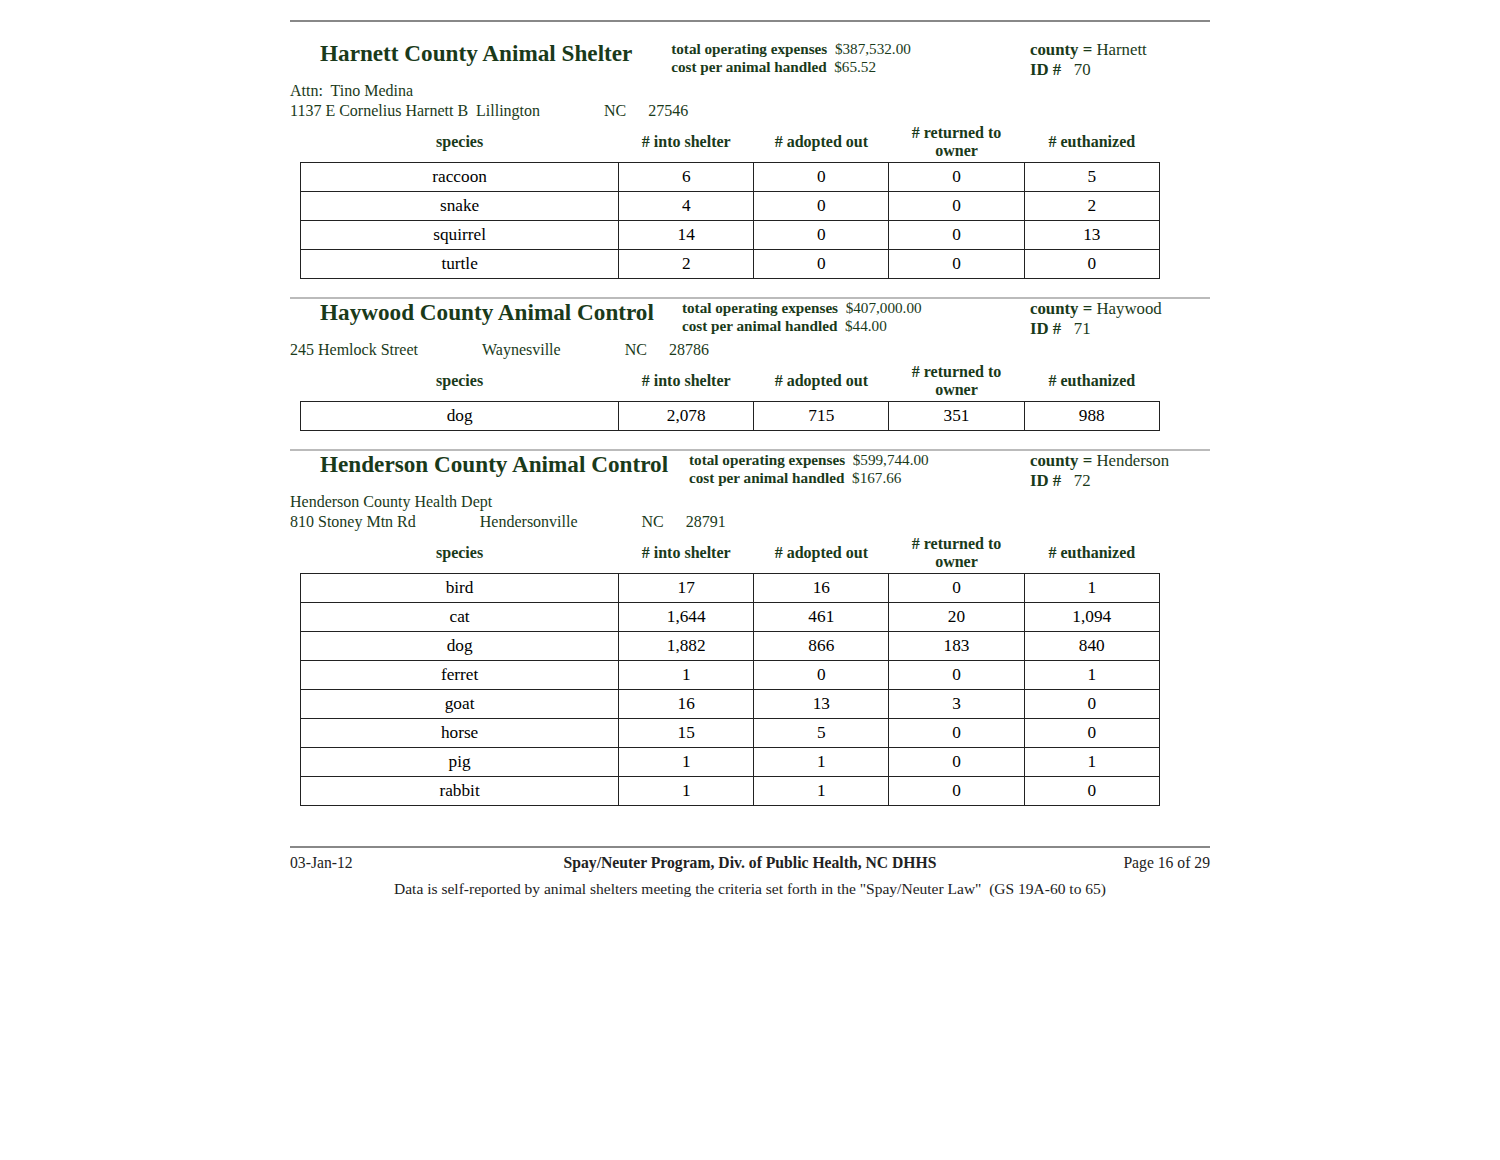Harnett County Animal Shelter
total operating expenses $387,532.00
cost per animal handled $65.52
county = Harnett
ID # 70
Attn: Tino Medina
1137 E Cornelius Harnett B Lillington NC 27546
| species | # into shelter | # adopted out | # returned to owner | # euthanized |
| --- | --- | --- | --- | --- |
| raccoon | 6 | 0 | 0 | 5 |
| snake | 4 | 0 | 0 | 2 |
| squirrel | 14 | 0 | 0 | 13 |
| turtle | 2 | 0 | 0 | 0 |
Haywood County Animal Control
total operating expenses $407,000.00
cost per animal handled $44.00
county = Haywood
ID # 71
245 Hemlock Street Waynesville NC 28786
| species | # into shelter | # adopted out | # returned to owner | # euthanized |
| --- | --- | --- | --- | --- |
| dog | 2,078 | 715 | 351 | 988 |
Henderson County Animal Control
total operating expenses $599,744.00
cost per animal handled $167.66
county = Henderson
ID # 72
Henderson County Health Dept
810 Stoney Mtn Rd Hendersonville NC 28791
| species | # into shelter | # adopted out | # returned to owner | # euthanized |
| --- | --- | --- | --- | --- |
| bird | 17 | 16 | 0 | 1 |
| cat | 1,644 | 461 | 20 | 1,094 |
| dog | 1,882 | 866 | 183 | 840 |
| ferret | 1 | 0 | 0 | 1 |
| goat | 16 | 13 | 3 | 0 |
| horse | 15 | 5 | 0 | 0 |
| pig | 1 | 1 | 0 | 1 |
| rabbit | 1 | 1 | 0 | 0 |
03-Jan-12
Spay/Neuter Program, Div. of Public Health, NC DHHS
Page 16 of 29
Data is self-reported by animal shelters meeting the criteria set forth in the "Spay/Neuter Law" (GS 19A-60 to 65)